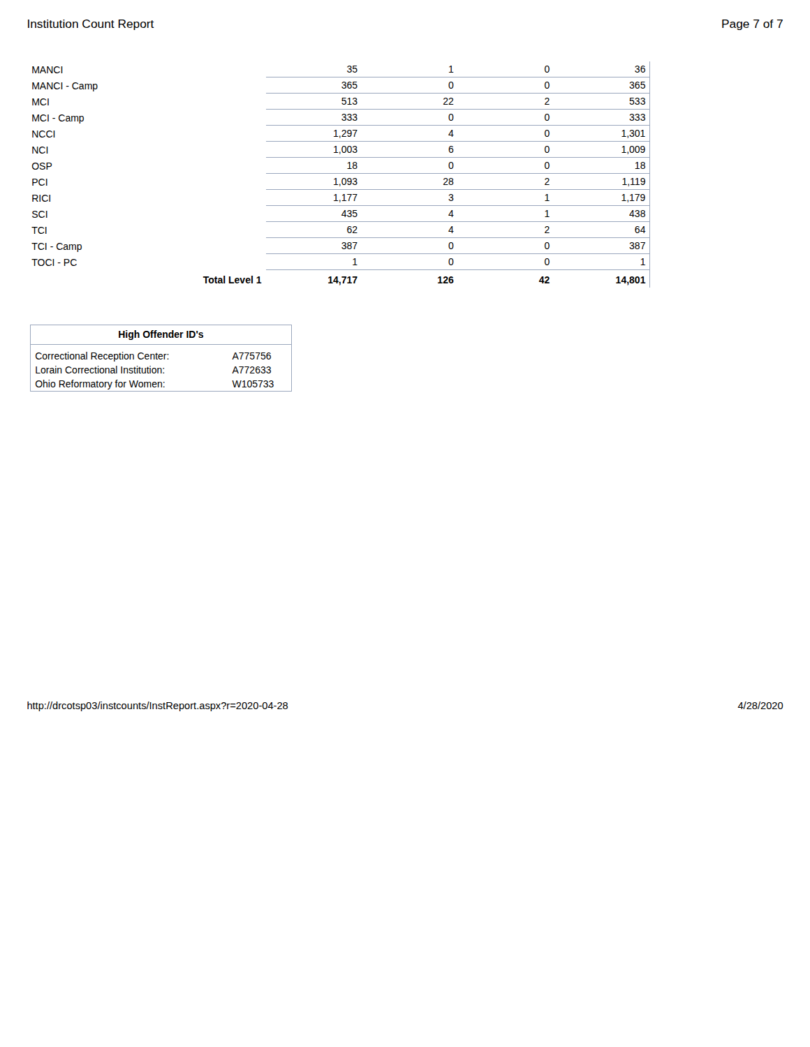Institution Count Report
Page 7 of 7
| MANCI | 35 | 1 | 0 | 36 |
| MANCI - Camp | 365 | 0 | 0 | 365 |
| MCI | 513 | 22 | 2 | 533 |
| MCI - Camp | 333 | 0 | 0 | 333 |
| NCCI | 1,297 | 4 | 0 | 1,301 |
| NCI | 1,003 | 6 | 0 | 1,009 |
| OSP | 18 | 0 | 0 | 18 |
| PCI | 1,093 | 28 | 2 | 1,119 |
| RICI | 1,177 | 3 | 1 | 1,179 |
| SCI | 435 | 4 | 1 | 438 |
| TCI | 62 | 4 | 2 | 64 |
| TCI - Camp | 387 | 0 | 0 | 387 |
| TOCI - PC | 1 | 0 | 0 | 1 |
| Total Level 1 | 14,717 | 126 | 42 | 14,801 |
| High Offender ID's |
| --- |
| Correctional Reception Center: | A775756 |
| Lorain Correctional Institution: | A772633 |
| Ohio Reformatory for Women: | W105733 |
http://drcotsp03/instcounts/InstReport.aspx?r=2020-04-28
4/28/2020